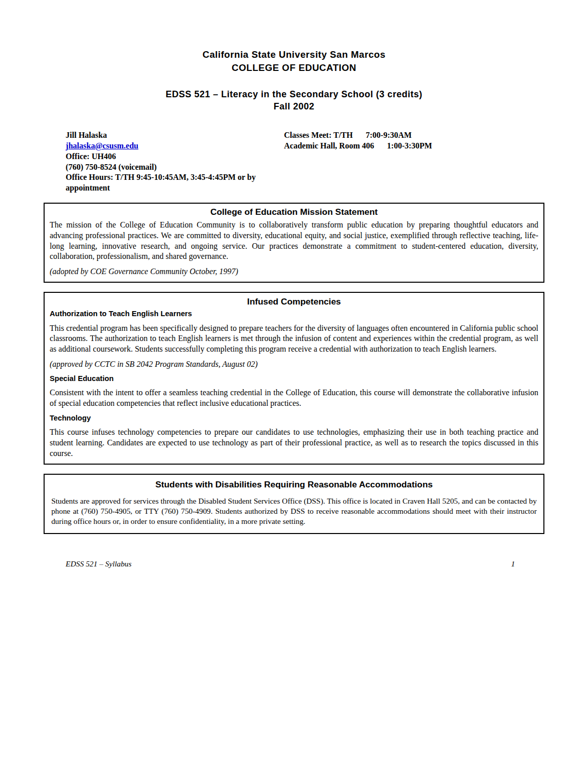California State University San Marcos
COLLEGE OF EDUCATION
EDSS 521 – Literacy in the Secondary School (3 credits)
Fall 2002
| Jill Halaska | Classes Meet: T/TH 7:00-9:30AM |
| jhalaska@csusm.edu | Academic Hall, Room 406 1:00-3:30PM |
| Office: UH406 | |
| (760) 750-8524 (voicemail) | |
| Office Hours: T/TH 9:45-10:45AM, 3:45-4:45PM or by appointment | |
College of Education Mission Statement
The mission of the College of Education Community is to collaboratively transform public education by preparing thoughtful educators and advancing professional practices. We are committed to diversity, educational equity, and social justice, exemplified through reflective teaching, life-long learning, innovative research, and ongoing service. Our practices demonstrate a commitment to student-centered education, diversity, collaboration, professionalism, and shared governance.
(adopted by COE Governance Community October, 1997)
Infused Competencies
Authorization to Teach English Learners
This credential program has been specifically designed to prepare teachers for the diversity of languages often encountered in California public school classrooms. The authorization to teach English learners is met through the infusion of content and experiences within the credential program, as well as additional coursework. Students successfully completing this program receive a credential with authorization to teach English learners.
(approved by CCTC in SB 2042 Program Standards, August 02)
Special Education
Consistent with the intent to offer a seamless teaching credential in the College of Education, this course will demonstrate the collaborative infusion of special education competencies that reflect inclusive educational practices.
Technology
This course infuses technology competencies to prepare our candidates to use technologies, emphasizing their use in both teaching practice and student learning. Candidates are expected to use technology as part of their professional practice, as well as to research the topics discussed in this course.
Students with Disabilities Requiring Reasonable Accommodations
Students are approved for services through the Disabled Student Services Office (DSS). This office is located in Craven Hall 5205, and can be contacted by phone at (760) 750-4905, or TTY (760) 750-4909. Students authorized by DSS to receive reasonable accommodations should meet with their instructor during office hours or, in order to ensure confidentiality, in a more private setting.
EDSS 521 – Syllabus 1